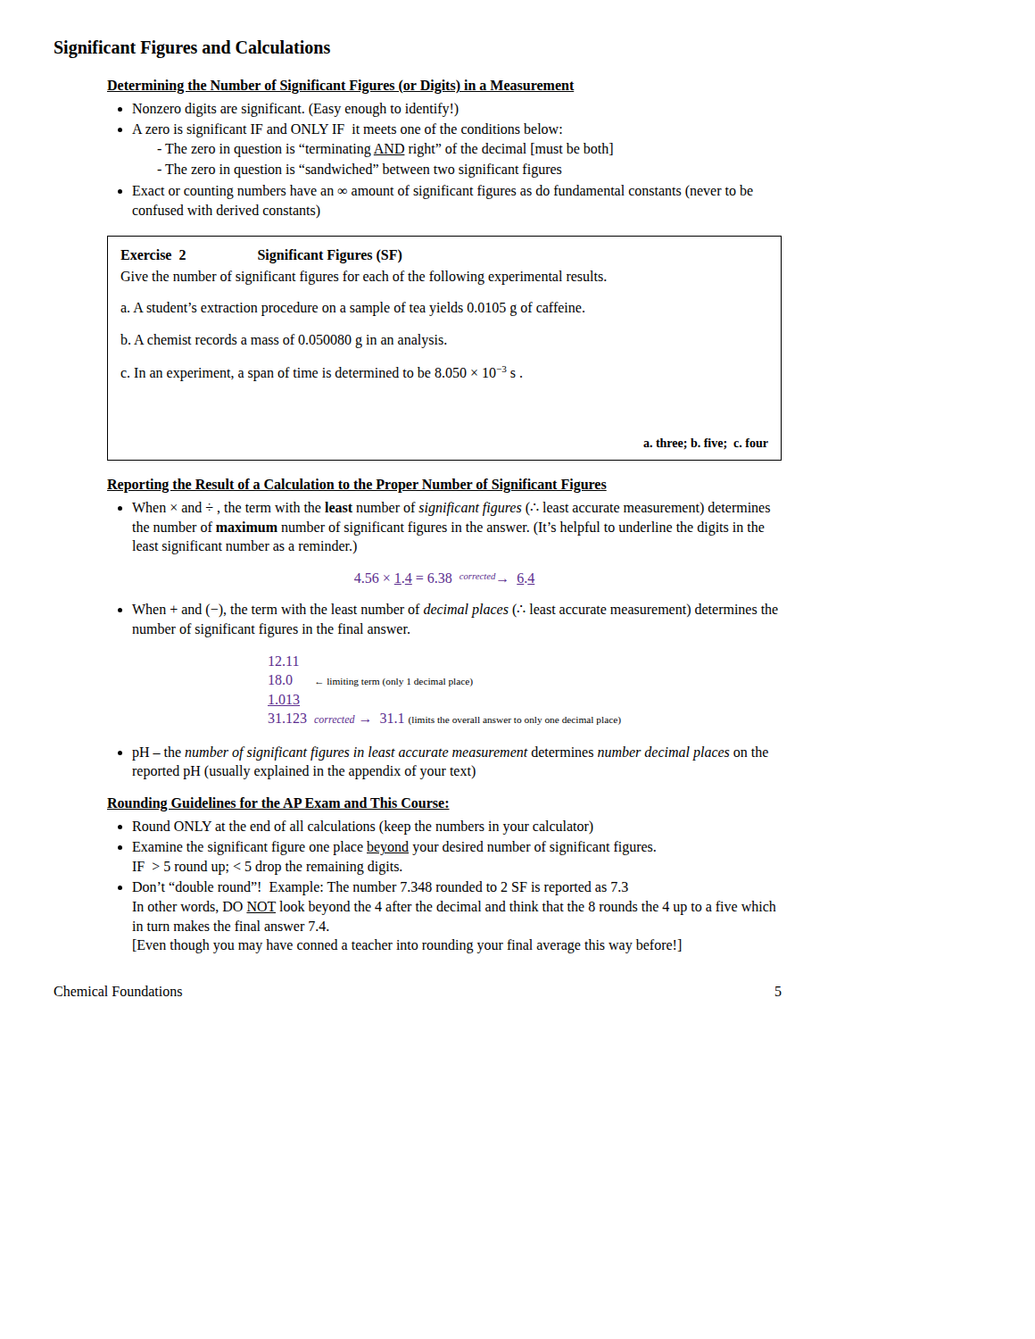Significant Figures and Calculations
Determining the Number of Significant Figures (or Digits) in a Measurement
Nonzero digits are significant. (Easy enough to identify!)
A zero is significant IF and ONLY IF it meets one of the conditions below:
- The zero in question is “terminating AND right” of the decimal [must be both]
- The zero in question is “sandwiched” between two significant figures
Exact or counting numbers have an ∞ amount of significant figures as do fundamental constants (never to be confused with derived constants)
Exercise 2 Significant Figures (SF)
Give the number of significant figures for each of the following experimental results.
a. A student’s extraction procedure on a sample of tea yields 0.0105 g of caffeine.
b. A chemist records a mass of 0.050080 g in an analysis.
c. In an experiment, a span of time is determined to be 8.050 × 10−3 s .
a. three; b. five; c. four
Reporting the Result of a Calculation to the Proper Number of Significant Figures
When × and ÷ , the term with the least number of significant figures (∴ least accurate measurement) determines the number of maximum number of significant figures in the answer. (It’s helpful to underline the digits in the least significant number as a reminder.)
4.56 × 1.4 = 6.38 corrected→ 6.4
When + and (−), the term with the least number of decimal places (∴ least accurate measurement) determines the number of significant figures in the final answer.
12.11
18.0 ← limiting term (only 1 decimal place)
1.013
31.123 corrected → 31.1 (limits the overall answer to only one decimal place)
pH – the number of significant figures in least accurate measurement determines number decimal places on the reported pH (usually explained in the appendix of your text)
Rounding Guidelines for the AP Exam and This Course:
Round ONLY at the end of all calculations (keep the numbers in your calculator)
Examine the significant figure one place beyond your desired number of significant figures.
IF > 5 round up; < 5 drop the remaining digits.
Don’t “double round”! Example: The number 7.348 rounded to 2 SF is reported as 7.3
In other words, DO NOT look beyond the 4 after the decimal and think that the 8 rounds the 4 up to a five which in turn makes the final answer 7.4.
[Even though you may have conned a teacher into rounding your final average this way before!]
Chemical Foundations 5